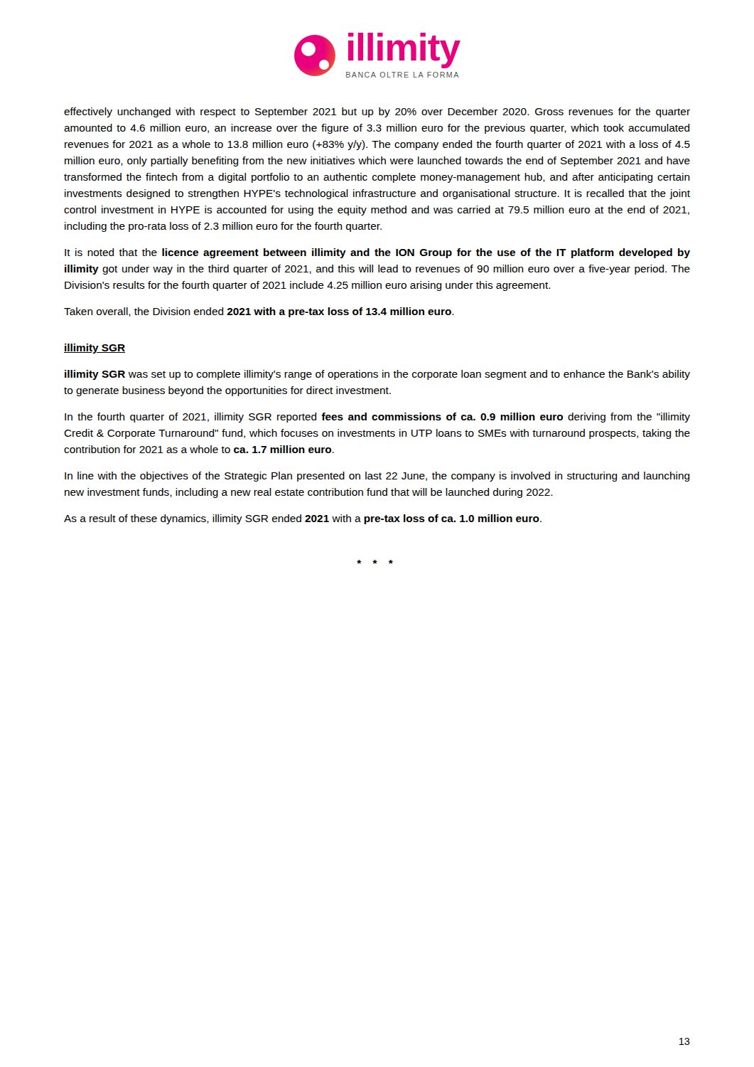illimity
BANCA OLTRE LA FORMA
effectively unchanged with respect to September 2021 but up by 20% over December 2020. Gross revenues for the quarter amounted to 4.6 million euro, an increase over the figure of 3.3 million euro for the previous quarter, which took accumulated revenues for 2021 as a whole to 13.8 million euro (+83% y/y). The company ended the fourth quarter of 2021 with a loss of 4.5 million euro, only partially benefiting from the new initiatives which were launched towards the end of September 2021 and have transformed the fintech from a digital portfolio to an authentic complete money-management hub, and after anticipating certain investments designed to strengthen HYPE's technological infrastructure and organisational structure. It is recalled that the joint control investment in HYPE is accounted for using the equity method and was carried at 79.5 million euro at the end of 2021, including the pro-rata loss of 2.3 million euro for the fourth quarter.
It is noted that the licence agreement between illimity and the ION Group for the use of the IT platform developed by illimity got under way in the third quarter of 2021, and this will lead to revenues of 90 million euro over a five-year period. The Division's results for the fourth quarter of 2021 include 4.25 million euro arising under this agreement.
Taken overall, the Division ended 2021 with a pre-tax loss of 13.4 million euro.
illimity SGR
illimity SGR was set up to complete illimity's range of operations in the corporate loan segment and to enhance the Bank's ability to generate business beyond the opportunities for direct investment.
In the fourth quarter of 2021, illimity SGR reported fees and commissions of ca. 0.9 million euro deriving from the "illimity Credit & Corporate Turnaround" fund, which focuses on investments in UTP loans to SMEs with turnaround prospects, taking the contribution for 2021 as a whole to ca. 1.7 million euro.
In line with the objectives of the Strategic Plan presented on last 22 June, the company is involved in structuring and launching new investment funds, including a new real estate contribution fund that will be launched during 2022.
As a result of these dynamics, illimity SGR ended 2021 with a pre-tax loss of ca. 1.0 million euro.
* * *
13